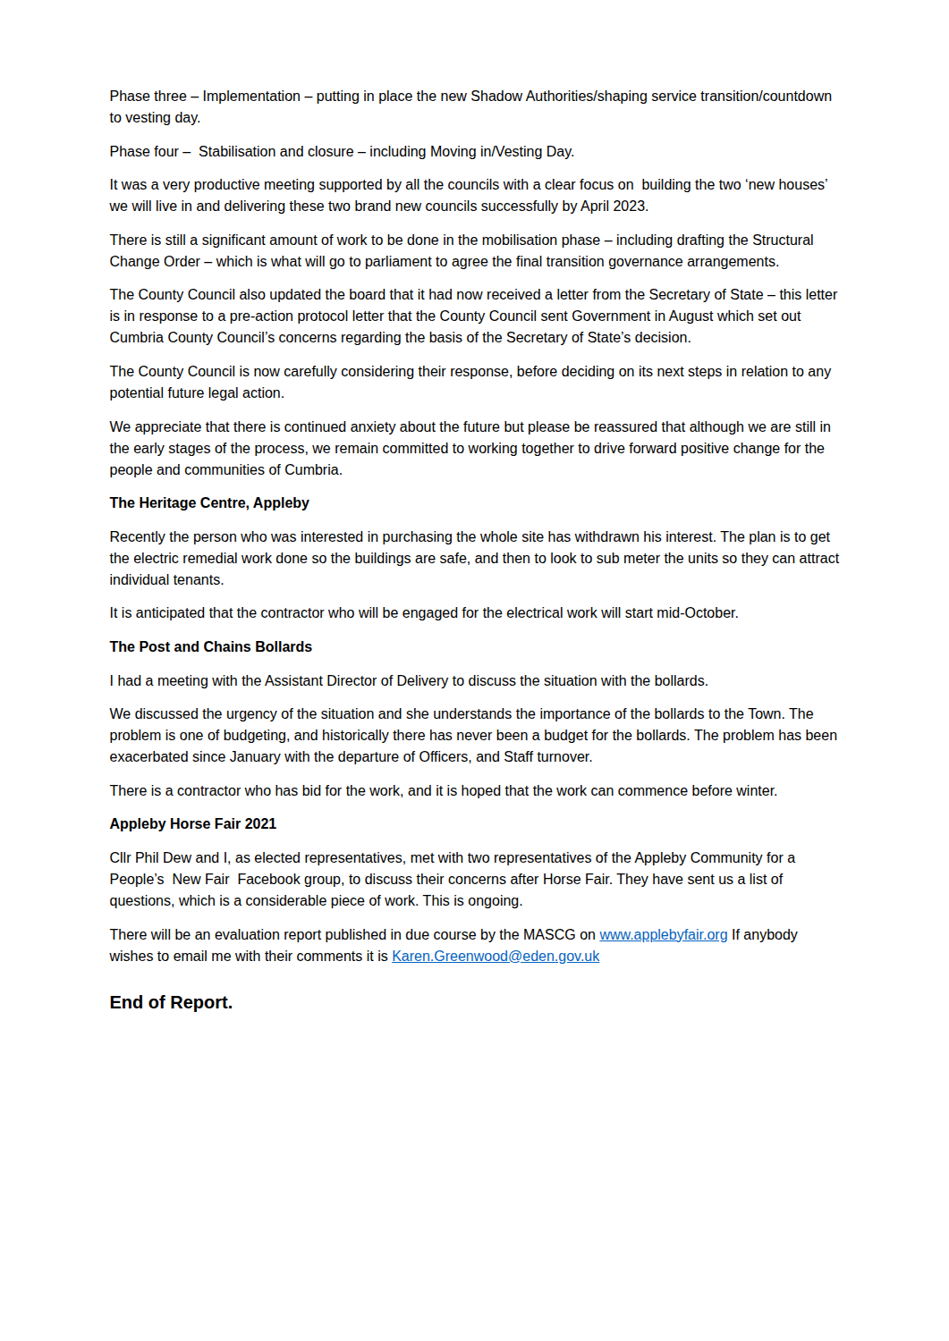Phase three – Implementation – putting in place the new Shadow Authorities/shaping service transition/countdown to vesting day.
Phase four – Stabilisation and closure – including Moving in/Vesting Day.
It was a very productive meeting supported by all the councils with a clear focus on building the two ‘new houses’ we will live in and delivering these two brand new councils successfully by April 2023.
There is still a significant amount of work to be done in the mobilisation phase – including drafting the Structural Change Order – which is what will go to parliament to agree the final transition governance arrangements.
The County Council also updated the board that it had now received a letter from the Secretary of State – this letter is in response to a pre-action protocol letter that the County Council sent Government in August which set out Cumbria County Council’s concerns regarding the basis of the Secretary of State’s decision.
The County Council is now carefully considering their response, before deciding on its next steps in relation to any potential future legal action.
We appreciate that there is continued anxiety about the future but please be reassured that although we are still in the early stages of the process, we remain committed to working together to drive forward positive change for the people and communities of Cumbria.
The Heritage Centre, Appleby
Recently the person who was interested in purchasing the whole site has withdrawn his interest. The plan is to get the electric remedial work done so the buildings are safe, and then to look to sub meter the units so they can attract individual tenants.
It is anticipated that the contractor who will be engaged for the electrical work will start mid-October.
The Post and Chains Bollards
I had a meeting with the Assistant Director of Delivery to discuss the situation with the bollards.
We discussed the urgency of the situation and she understands the importance of the bollards to the Town. The problem is one of budgeting, and historically there has never been a budget for the bollards. The problem has been exacerbated since January with the departure of Officers, and Staff turnover.
There is a contractor who has bid for the work, and it is hoped that the work can commence before winter.
Appleby Horse Fair 2021
Cllr Phil Dew and I, as elected representatives, met with two representatives of the Appleby Community for a People’s New Fair Facebook group, to discuss their concerns after Horse Fair. They have sent us a list of questions, which is a considerable piece of work. This is ongoing.
There will be an evaluation report published in due course by the MASCG on www.applebyfair.org If anybody wishes to email me with their comments it is Karen.Greenwood@eden.gov.uk
End of Report.